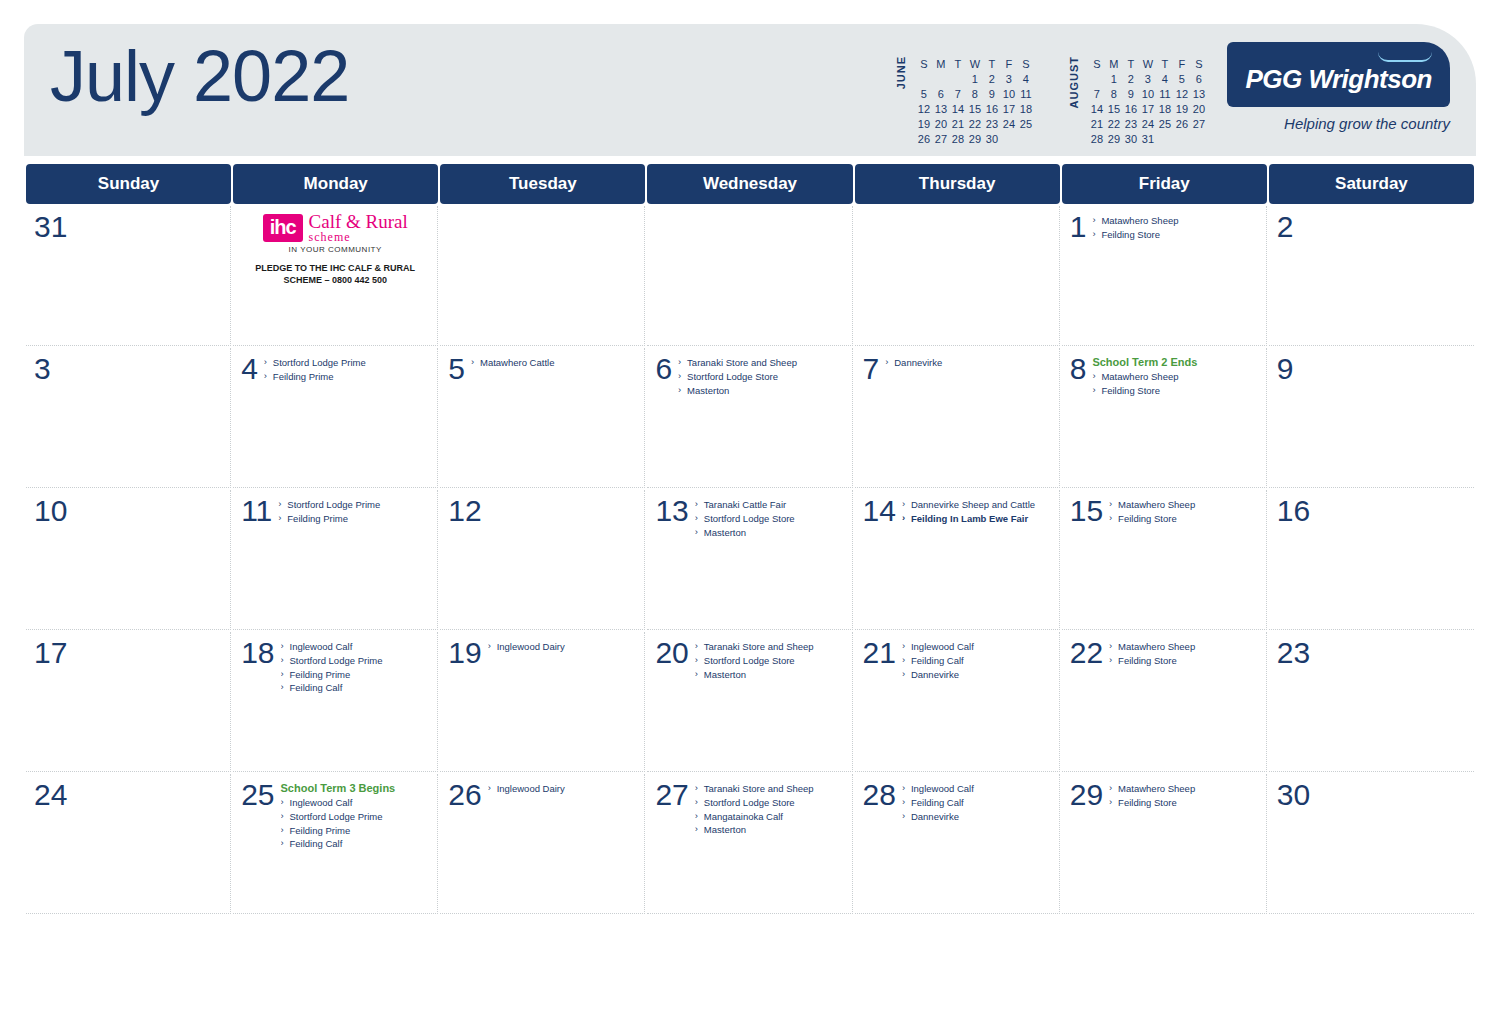July 2022
JUNE
| S | M | T | W | T | F | S |
| --- | --- | --- | --- | --- | --- | --- |
| | | | 1 | 2 | 3 | 4 |
| 5 | 6 | 7 | 8 | 9 | 10 | 11 |
| 12 | 13 | 14 | 15 | 16 | 17 | 18 |
| 19 | 20 | 21 | 22 | 23 | 24 | 25 |
| 26 | 27 | 28 | 29 | 30 | | |
AUGUST
| S | M | T | W | T | F | S |
| --- | --- | --- | --- | --- | --- | --- |
| | 1 | 2 | 3 | 4 | 5 | 6 |
| 7 | 8 | 9 | 10 | 11 | 12 | 13 |
| 14 | 15 | 16 | 17 | 18 | 19 | 20 |
| 21 | 22 | 23 | 24 | 25 | 26 | 27 |
| 28 | 29 | 30 | 31 | | | |
PGG Wrightson
Helping grow the country
| Sunday | Monday | Tuesday | Wednesday | Thursday | Friday | Saturday |
| --- | --- | --- | --- | --- | --- | --- |
| 31 | ihc Calf & Rural scheme IN YOUR COMMUNITY PLEDGE TO THE IHC CALF & RURAL SCHEME – 0800 442 500 | | | | 1 Matawhero Sheep Feilding Store | 2 |
| 3 | 4 Stortford Lodge Prime Feilding Prime | 5 Matawhero Cattle | 6 Taranaki Store and Sheep Stortford Lodge Store Masterton | 7 Dannevirke | 8 School Term 2 Ends Matawhero Sheep Feilding Store | 9 |
| 10 | 11 Stortford Lodge Prime Feilding Prime | 12 | 13 Taranaki Cattle Fair Stortford Lodge Store Masterton | 14 Dannevirke Sheep and Cattle Feilding In Lamb Ewe Fair | 15 Matawhero Sheep Feilding Store | 16 |
| 17 | 18 Inglewood Calf Stortford Lodge Prime Feilding Prime Feilding Calf | 19 Inglewood Dairy | 20 Taranaki Store and Sheep Stortford Lodge Store Masterton | 21 Inglewood Calf Feilding Calf Dannevirke | 22 Matawhero Sheep Feilding Store | 23 |
| 24 | 25 School Term 3 Begins Inglewood Calf Stortford Lodge Prime Feilding Prime Feilding Calf | 26 Inglewood Dairy | 27 Taranaki Store and Sheep Stortford Lodge Store Mangatainoka Calf Masterton | 28 Inglewood Calf Feilding Calf Dannevirke | 29 Matawhero Sheep Feilding Store | 30 |